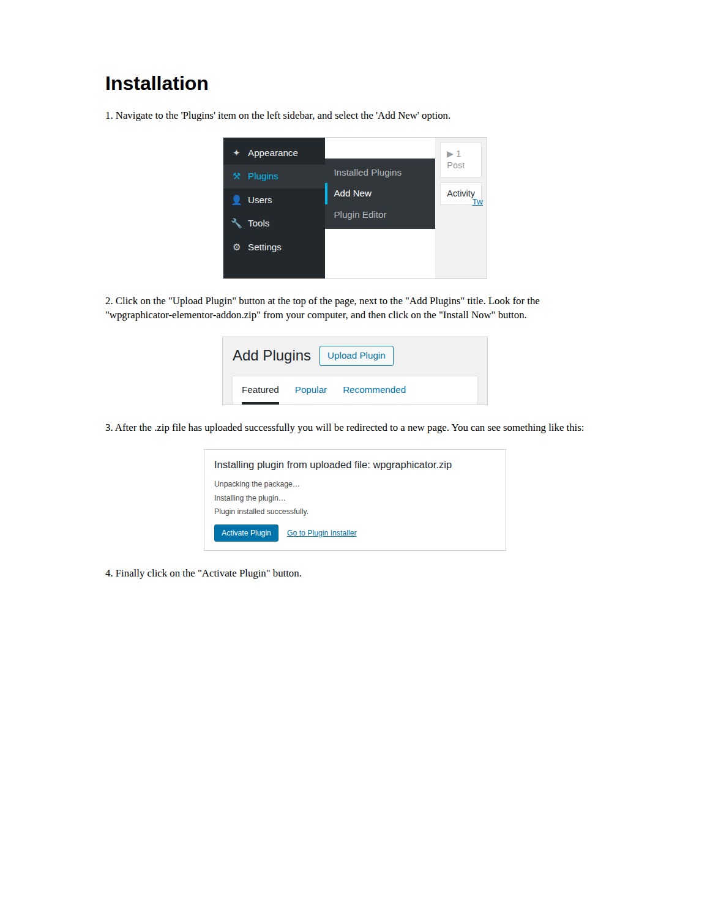Installation
1. Navigate to the 'Plugins' item on the left sidebar, and select the 'Add New' option.
✦ Appearance
⚒ Plugins
👤 Users
🔧 Tools
⚙ Settings
Installed Plugins
Add New
Plugin Editor
▶ 1 Post
Tw
Activity
2. Click on the "Upload Plugin" button at the top of the page, next to the "Add Plugins" title. Look for the "wpgraphicator-elementor-addon.zip" from your computer, and then click on the "Install Now" button.
Add Plugins
Upload Plugin
Featured Popular Recommended
3. After the .zip file has uploaded successfully you will be redirected to a new page. You can see something like this:
Installing plugin from uploaded file: wpgraphicator.zip
Unpacking the package…
Installing the plugin…
Plugin installed successfully.
Activate Plugin Go to Plugin Installer
4. Finally click on the "Activate Plugin" button.